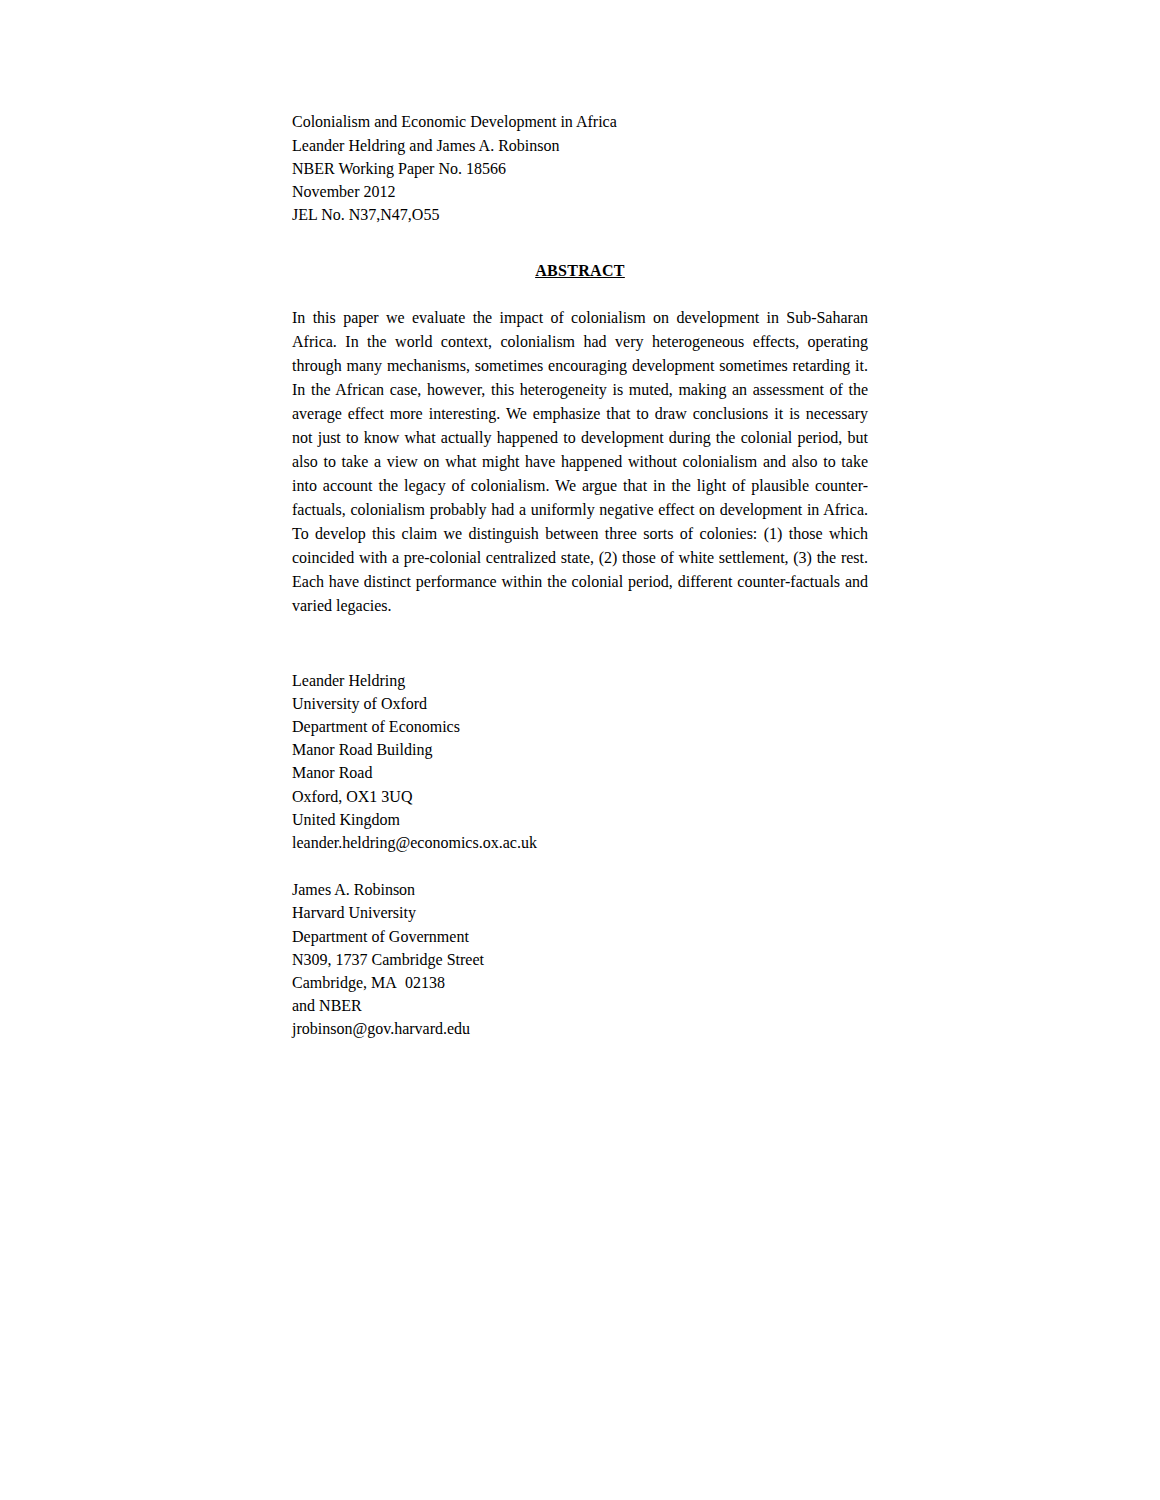Colonialism and Economic Development in Africa
Leander Heldring and James A. Robinson
NBER Working Paper No. 18566
November 2012
JEL No. N37,N47,O55
ABSTRACT
In this paper we evaluate the impact of colonialism on development in Sub-Saharan Africa. In the world context, colonialism had very heterogeneous effects, operating through many mechanisms, sometimes encouraging development sometimes retarding it. In the African case, however, this heterogeneity is muted, making an assessment of the average effect more interesting. We emphasize that to draw conclusions it is necessary not just to know what actually happened to development during the colonial period, but also to take a view on what might have happened without colonialism and also to take into account the legacy of colonialism. We argue that in the light of plausible counter-factuals, colonialism probably had a uniformly negative effect on development in Africa. To develop this claim we distinguish between three sorts of colonies: (1) those which coincided with a pre-colonial centralized state, (2) those of white settlement, (3) the rest. Each have distinct performance within the colonial period, different counter-factuals and varied legacies.
Leander Heldring
University of Oxford
Department of Economics
Manor Road Building
Manor Road
Oxford, OX1 3UQ
United Kingdom
leander.heldring@economics.ox.ac.uk
James A. Robinson
Harvard University
Department of Government
N309, 1737 Cambridge Street
Cambridge, MA 02138
and NBER
jrobinson@gov.harvard.edu